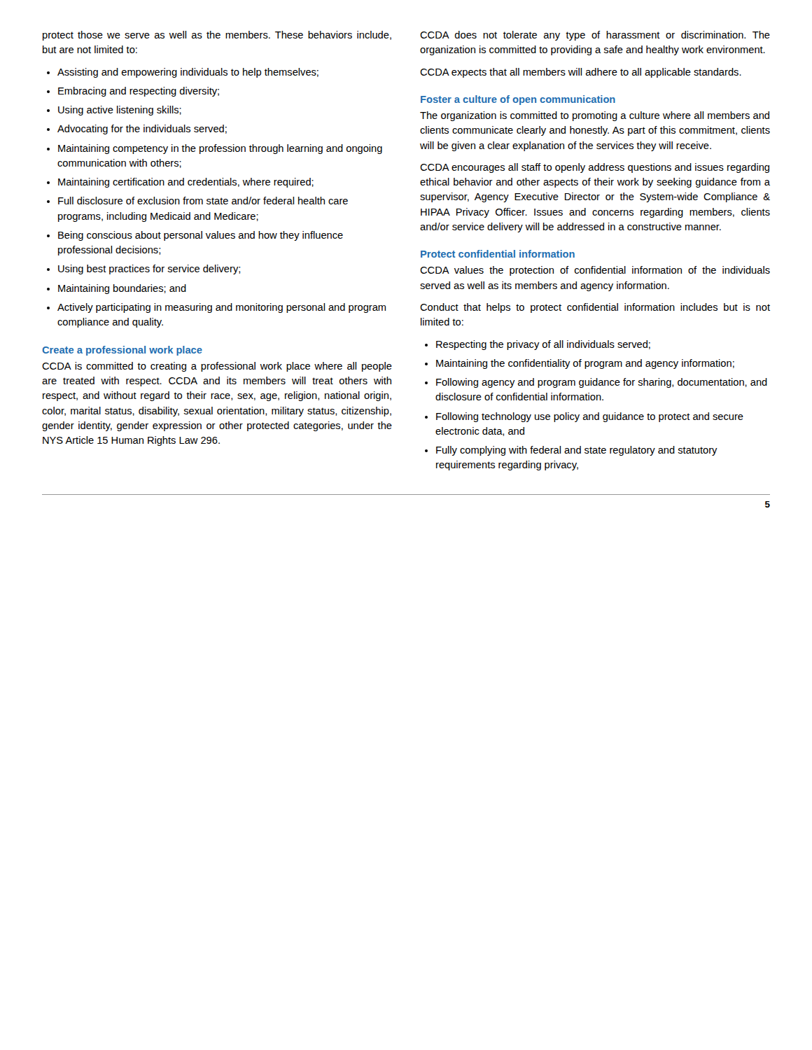protect those we serve as well as the members. These behaviors include, but are not limited to:
Assisting and empowering individuals to help themselves;
Embracing and respecting diversity;
Using active listening skills;
Advocating for the individuals served;
Maintaining competency in the profession through learning and ongoing communication with others;
Maintaining certification and credentials, where required;
Full disclosure of exclusion from state and/or federal health care programs, including Medicaid and Medicare;
Being conscious about personal values and how they influence professional decisions;
Using best practices for service delivery;
Maintaining boundaries; and
Actively participating in measuring and monitoring personal and program compliance and quality.
Create a professional work place
CCDA is committed to creating a professional work place where all people are treated with respect. CCDA and its members will treat others with respect, and without regard to their race, sex, age, religion, national origin, color, marital status, disability, sexual orientation, military status, citizenship, gender identity, gender expression or other protected categories, under the NYS Article 15 Human Rights Law 296.
CCDA does not tolerate any type of harassment or discrimination. The organization is committed to providing a safe and healthy work environment.
CCDA expects that all members will adhere to all applicable standards.
Foster a culture of open communication
The organization is committed to promoting a culture where all members and clients communicate clearly and honestly. As part of this commitment, clients will be given a clear explanation of the services they will receive.
CCDA encourages all staff to openly address questions and issues regarding ethical behavior and other aspects of their work by seeking guidance from a supervisor, Agency Executive Director or the System-wide Compliance & HIPAA Privacy Officer. Issues and concerns regarding members, clients and/or service delivery will be addressed in a constructive manner.
Protect confidential information
CCDA values the protection of confidential information of the individuals served as well as its members and agency information.
Conduct that helps to protect confidential information includes but is not limited to:
Respecting the privacy of all individuals served;
Maintaining the confidentiality of program and agency information;
Following agency and program guidance for sharing, documentation, and disclosure of confidential information.
Following technology use policy and guidance to protect and secure electronic data, and
Fully complying with federal and state regulatory and statutory requirements regarding privacy,
5